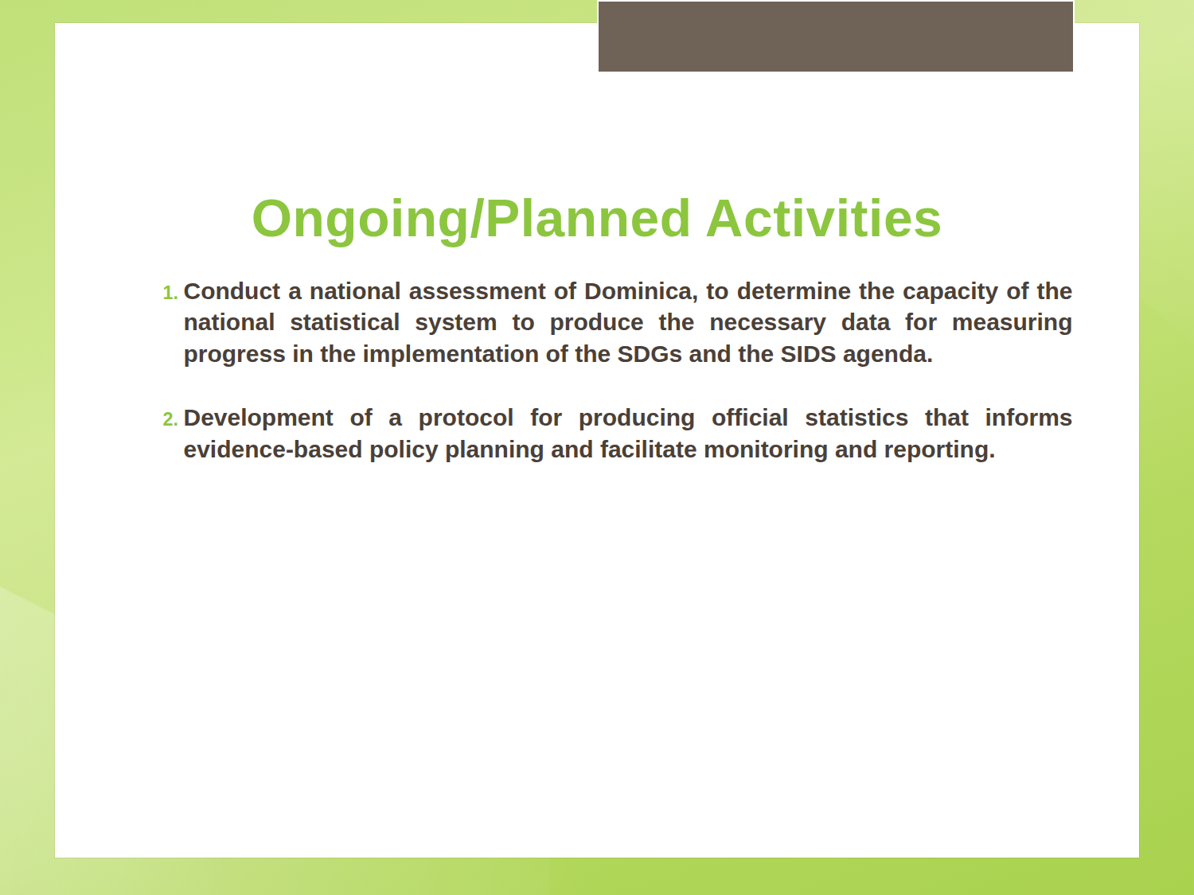Ongoing/Planned Activities
Conduct a national assessment of Dominica, to determine the capacity of the national statistical system to produce the necessary data for measuring progress in the implementation of the SDGs and the SIDS agenda.
Development of a protocol for producing official statistics that informs evidence-based policy planning and facilitate monitoring and reporting.